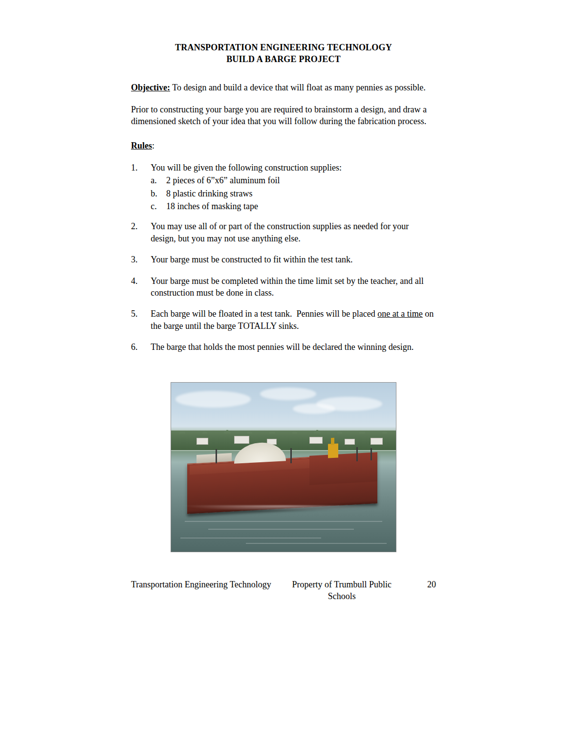TRANSPORTATION ENGINEERING TECHNOLOGY BUILD A BARGE PROJECT
Objective: To design and build a device that will float as many pennies as possible.
Prior to constructing your barge you are required to brainstorm a design, and draw a dimensioned sketch of your idea that you will follow during the fabrication process.
Rules:
1. You will be given the following construction supplies:
a. 2 pieces of 6”x6” aluminum foil
b. 8 plastic drinking straws
c. 18 inches of masking tape
2. You may use all of or part of the construction supplies as needed for your design, but you may not use anything else.
3. Your barge must be constructed to fit within the test tank.
4. Your barge must be completed within the time limit set by the teacher, and all construction must be done in class.
5. Each barge will be floated in a test tank. Pennies will be placed one at a time on the barge until the barge TOTALLY sinks.
6. The barge that holds the most pennies will be declared the winning design.
Transportation Engineering Technology
Property of Trumbull Public Schools
20